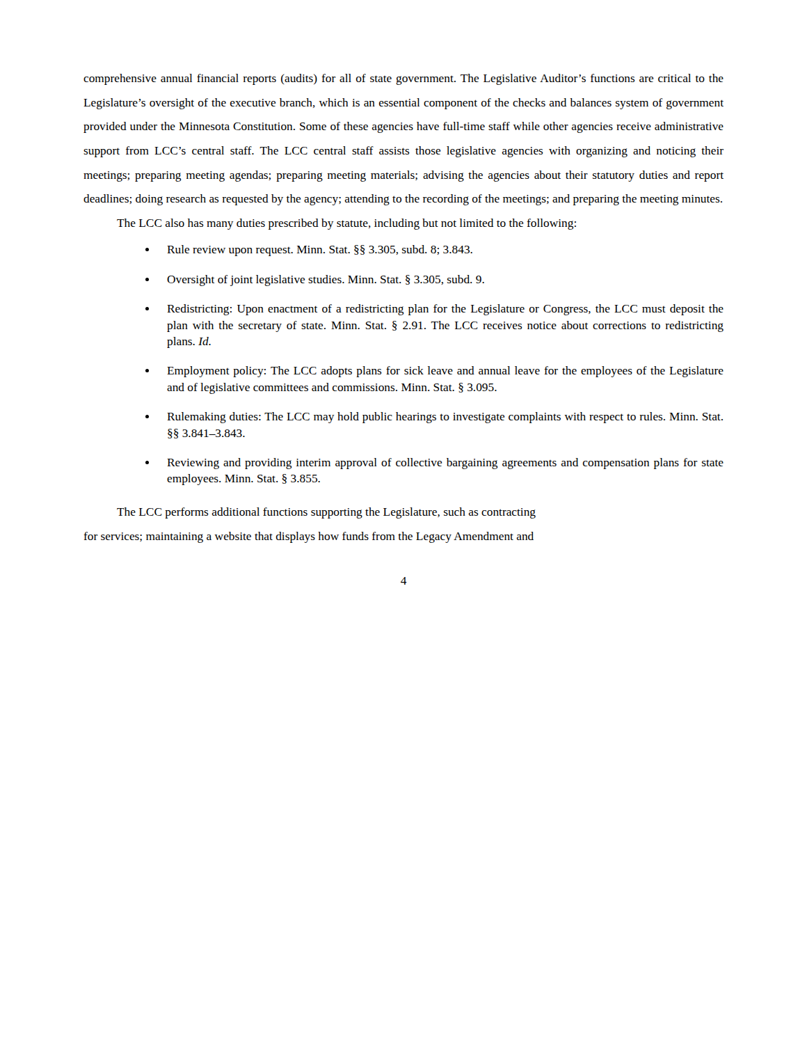comprehensive annual financial reports (audits) for all of state government. The Legislative Auditor’s functions are critical to the Legislature’s oversight of the executive branch, which is an essential component of the checks and balances system of government provided under the Minnesota Constitution. Some of these agencies have full-time staff while other agencies receive administrative support from LCC’s central staff. The LCC central staff assists those legislative agencies with organizing and noticing their meetings; preparing meeting agendas; preparing meeting materials; advising the agencies about their statutory duties and report deadlines; doing research as requested by the agency; attending to the recording of the meetings; and preparing the meeting minutes.
The LCC also has many duties prescribed by statute, including but not limited to the following:
Rule review upon request. Minn. Stat. §§ 3.305, subd. 8; 3.843.
Oversight of joint legislative studies. Minn. Stat. § 3.305, subd. 9.
Redistricting: Upon enactment of a redistricting plan for the Legislature or Congress, the LCC must deposit the plan with the secretary of state. Minn. Stat. § 2.91. The LCC receives notice about corrections to redistricting plans. Id.
Employment policy: The LCC adopts plans for sick leave and annual leave for the employees of the Legislature and of legislative committees and commissions. Minn. Stat. § 3.095.
Rulemaking duties: The LCC may hold public hearings to investigate complaints with respect to rules. Minn. Stat. §§ 3.841–3.843.
Reviewing and providing interim approval of collective bargaining agreements and compensation plans for state employees. Minn. Stat. § 3.855.
The LCC performs additional functions supporting the Legislature, such as contracting
for services; maintaining a website that displays how funds from the Legacy Amendment and
4